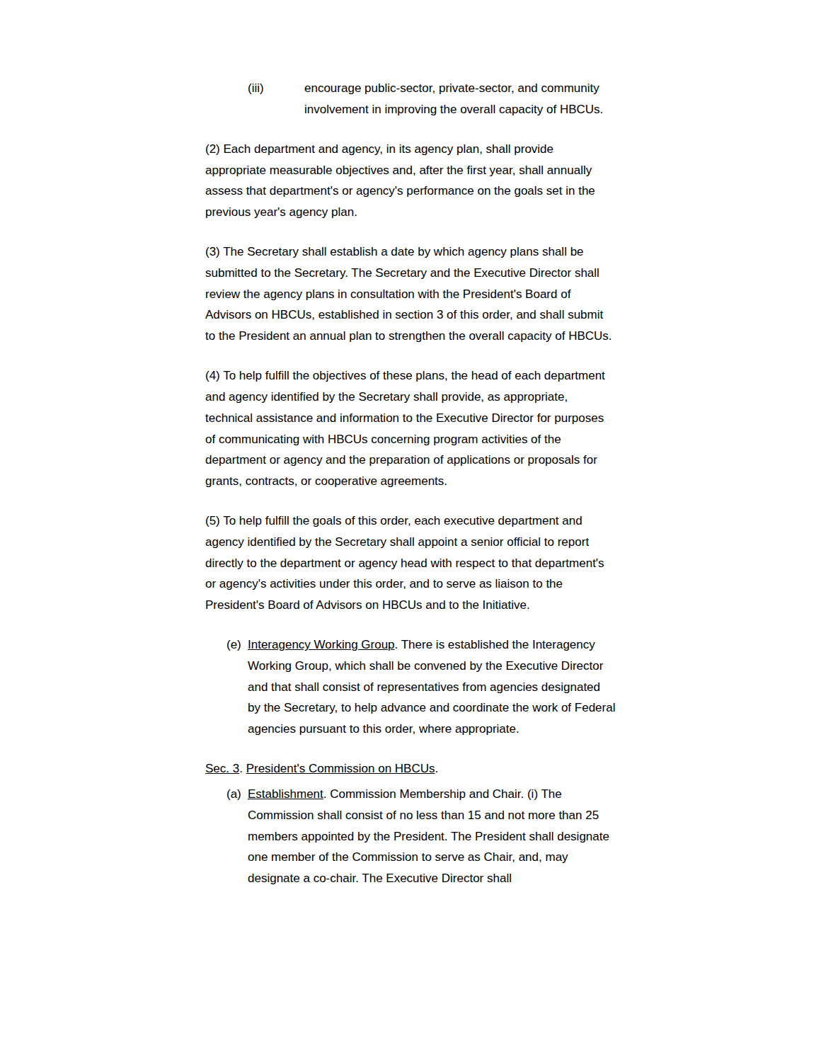(iii) encourage public-sector, private-sector, and community involvement in improving the overall capacity of HBCUs.
(2) Each department and agency, in its agency plan, shall provide appropriate measurable objectives and, after the first year, shall annually assess that department's or agency's performance on the goals set in the previous year's agency plan.
(3) The Secretary shall establish a date by which agency plans shall be submitted to the Secretary. The Secretary and the Executive Director shall review the agency plans in consultation with the President's Board of Advisors on HBCUs, established in section 3 of this order, and shall submit to the President an annual plan to strengthen the overall capacity of HBCUs.
(4) To help fulfill the objectives of these plans, the head of each department and agency identified by the Secretary shall provide, as appropriate, technical assistance and information to the Executive Director for purposes of communicating with HBCUs concerning program activities of the department or agency and the preparation of applications or proposals for grants, contracts, or cooperative agreements.
(5) To help fulfill the goals of this order, each executive department and agency identified by the Secretary shall appoint a senior official to report directly to the department or agency head with respect to that department's or agency's activities under this order, and to serve as liaison to the President's Board of Advisors on HBCUs and to the Initiative.
(e) Interagency Working Group. There is established the Interagency Working Group, which shall be convened by the Executive Director and that shall consist of representatives from agencies designated by the Secretary, to help advance and coordinate the work of Federal agencies pursuant to this order, where appropriate.
Sec. 3. President's Commission on HBCUs.
(a) Establishment. Commission Membership and Chair. (i) The Commission shall consist of no less than 15 and not more than 25 members appointed by the President. The President shall designate one member of the Commission to serve as Chair, and, may designate a co-chair. The Executive Director shall